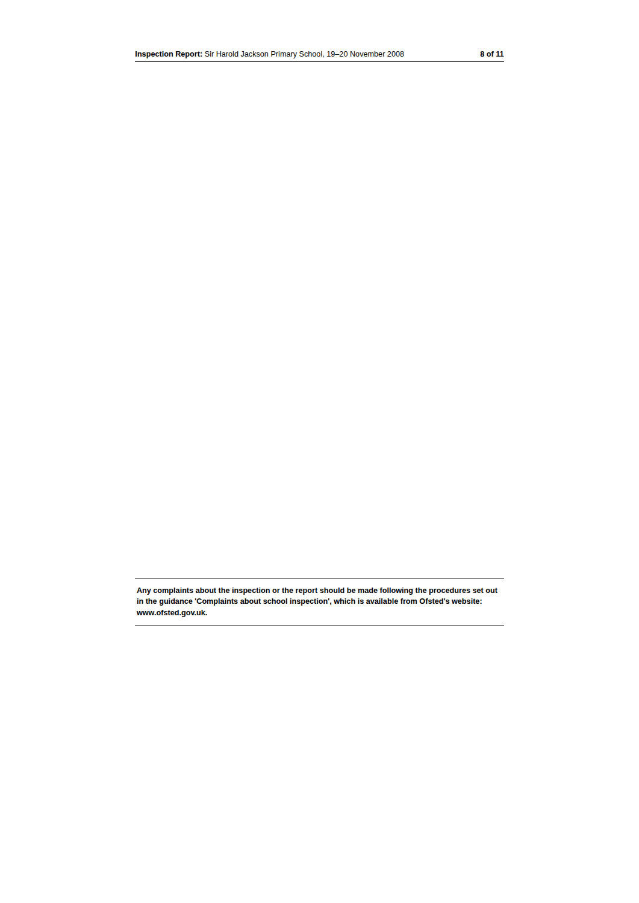Inspection Report: Sir Harold Jackson Primary School, 19–20 November 2008
8 of 11
Any complaints about the inspection or the report should be made following the procedures set out in the guidance 'Complaints about school inspection', which is available from Ofsted's website: www.ofsted.gov.uk.